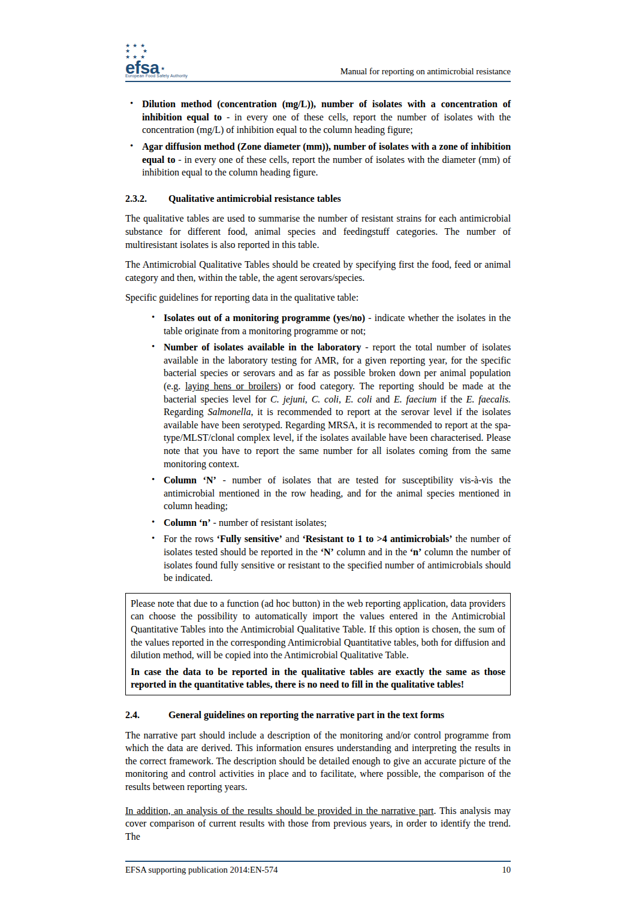★ ★ ★
★ ★
★ ★ ★ efsa★ European Food Safety Authority
Manual for reporting on antimicrobial resistance
Dilution method (concentration (mg/L)), number of isolates with a concentration of inhibition equal to - in every one of these cells, report the number of isolates with the concentration (mg/L) of inhibition equal to the column heading figure;
Agar diffusion method (Zone diameter (mm)), number of isolates with a zone of inhibition equal to - in every one of these cells, report the number of isolates with the diameter (mm) of inhibition equal to the column heading figure.
2.3.2. Qualitative antimicrobial resistance tables
The qualitative tables are used to summarise the number of resistant strains for each antimicrobial substance for different food, animal species and feedingstuff categories. The number of multiresistant isolates is also reported in this table.
The Antimicrobial Qualitative Tables should be created by specifying first the food, feed or animal category and then, within the table, the agent serovars/species.
Specific guidelines for reporting data in the qualitative table:
Isolates out of a monitoring programme (yes/no) - indicate whether the isolates in the table originate from a monitoring programme or not;
Number of isolates available in the laboratory - report the total number of isolates available in the laboratory testing for AMR, for a given reporting year, for the specific bacterial species or serovars and as far as possible broken down per animal population (e.g. laying hens or broilers) or food category. The reporting should be made at the bacterial species level for C. jejuni, C. coli, E. coli and E. faecium if the E. faecalis. Regarding Salmonella, it is recommended to report at the serovar level if the isolates available have been serotyped. Regarding MRSA, it is recommended to report at the spa-type/MLST/clonal complex level, if the isolates available have been characterised. Please note that you have to report the same number for all isolates coming from the same monitoring context.
Column ‘N’ - number of isolates that are tested for susceptibility vis-à-vis the antimicrobial mentioned in the row heading, and for the animal species mentioned in column heading;
Column ‘n’ - number of resistant isolates;
For the rows ‘Fully sensitive’ and ‘Resistant to 1 to >4 antimicrobials’ the number of isolates tested should be reported in the ‘N’ column and in the ‘n’ column the number of isolates found fully sensitive or resistant to the specified number of antimicrobials should be indicated.
Please note that due to a function (ad hoc button) in the web reporting application, data providers can choose the possibility to automatically import the values entered in the Antimicrobial Quantitative Tables into the Antimicrobial Qualitative Table. If this option is chosen, the sum of the values reported in the corresponding Antimicrobial Quantitative tables, both for diffusion and dilution method, will be copied into the Antimicrobial Qualitative Table.
In case the data to be reported in the qualitative tables are exactly the same as those reported in the quantitative tables, there is no need to fill in the qualitative tables!
2.4. General guidelines on reporting the narrative part in the text forms
The narrative part should include a description of the monitoring and/or control programme from which the data are derived. This information ensures understanding and interpreting the results in the correct framework. The description should be detailed enough to give an accurate picture of the monitoring and control activities in place and to facilitate, where possible, the comparison of the results between reporting years.
In addition, an analysis of the results should be provided in the narrative part. This analysis may cover comparison of current results with those from previous years, in order to identify the trend. The
EFSA supporting publication 2014:EN-574
10